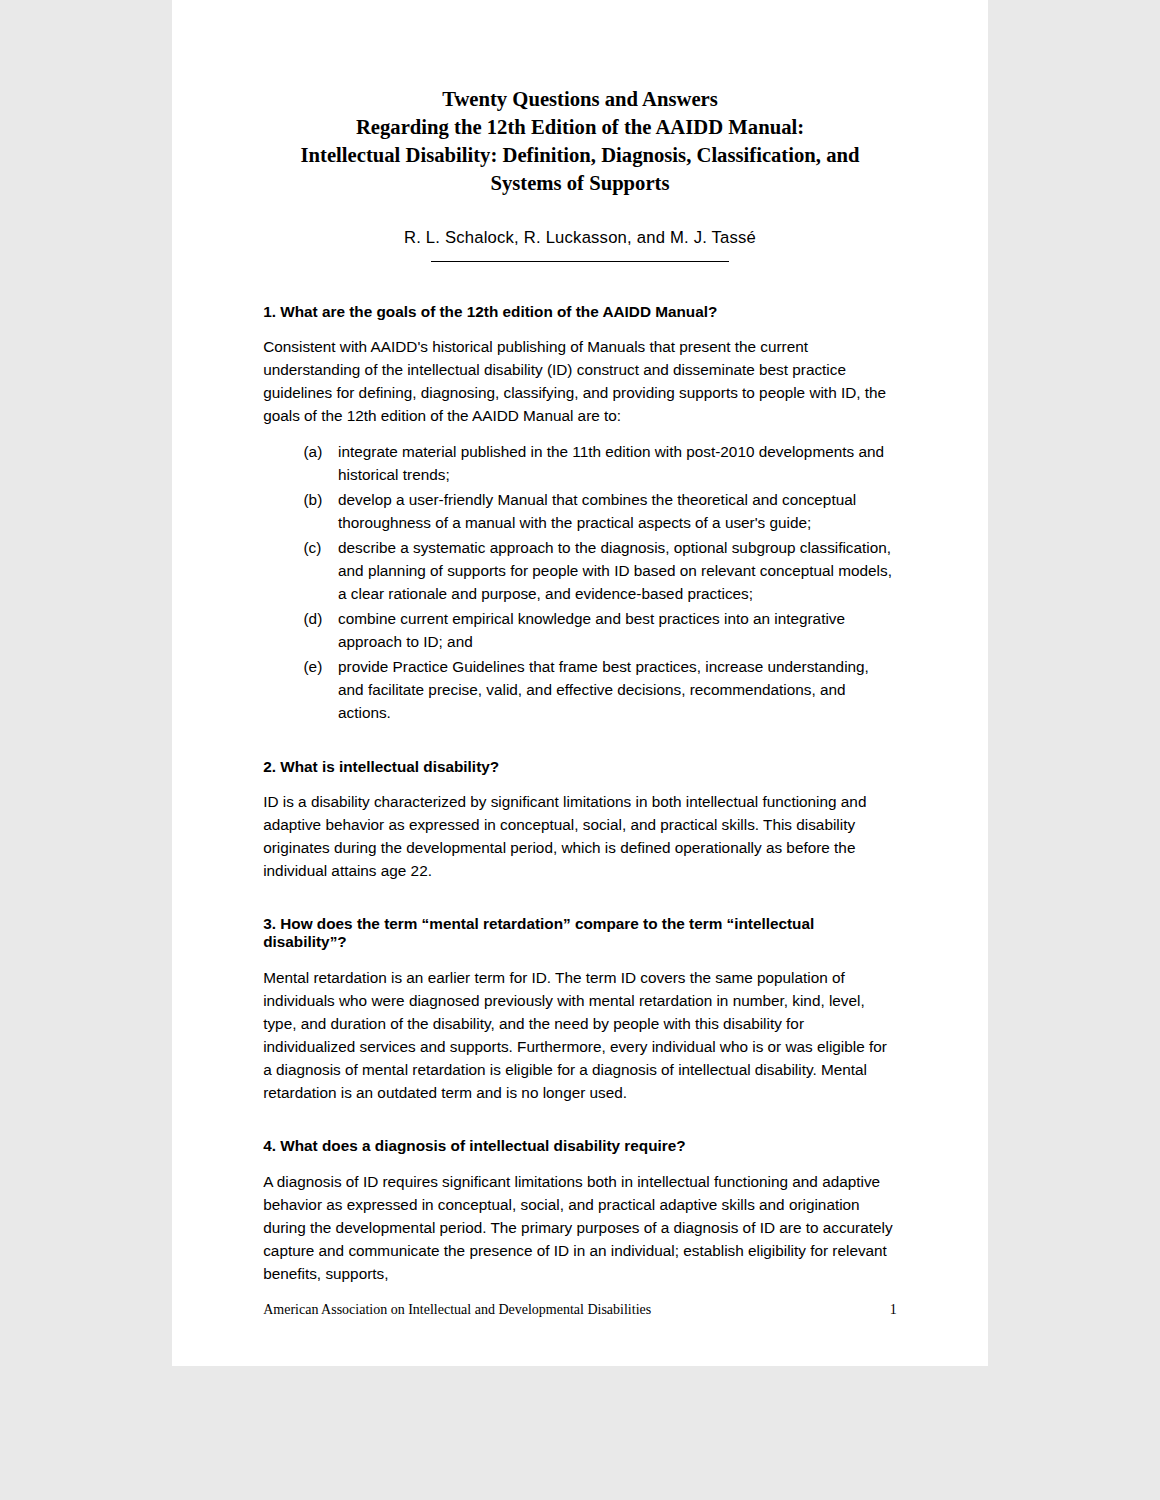Twenty Questions and Answers
Regarding the 12th Edition of the AAIDD Manual:
Intellectual Disability: Definition, Diagnosis, Classification, and Systems of Supports
R. L. Schalock, R. Luckasson, and M. J. Tassé
1. What are the goals of the 12th edition of the AAIDD Manual?
Consistent with AAIDD's historical publishing of Manuals that present the current understanding of the intellectual disability (ID) construct and disseminate best practice guidelines for defining, diagnosing, classifying, and providing supports to people with ID, the goals of the 12th edition of the AAIDD Manual are to:
(a) integrate material published in the 11th edition with post-2010 developments and historical trends;
(b) develop a user-friendly Manual that combines the theoretical and conceptual thoroughness of a manual with the practical aspects of a user's guide;
(c) describe a systematic approach to the diagnosis, optional subgroup classification, and planning of supports for people with ID based on relevant conceptual models, a clear rationale and purpose, and evidence-based practices;
(d) combine current empirical knowledge and best practices into an integrative approach to ID; and
(e) provide Practice Guidelines that frame best practices, increase understanding, and facilitate precise, valid, and effective decisions, recommendations, and actions.
2. What is intellectual disability?
ID is a disability characterized by significant limitations in both intellectual functioning and adaptive behavior as expressed in conceptual, social, and practical skills. This disability originates during the developmental period, which is defined operationally as before the individual attains age 22.
3. How does the term “mental retardation” compare to the term “intellectual disability”?
Mental retardation is an earlier term for ID. The term ID covers the same population of individuals who were diagnosed previously with mental retardation in number, kind, level, type, and duration of the disability, and the need by people with this disability for individualized services and supports. Furthermore, every individual who is or was eligible for a diagnosis of mental retardation is eligible for a diagnosis of intellectual disability. Mental retardation is an outdated term and is no longer used.
4. What does a diagnosis of intellectual disability require?
A diagnosis of ID requires significant limitations both in intellectual functioning and adaptive behavior as expressed in conceptual, social, and practical adaptive skills and origination during the developmental period. The primary purposes of a diagnosis of ID are to accurately capture and communicate the presence of ID in an individual; establish eligibility for relevant benefits, supports,
American Association on Intellectual and Developmental Disabilities 1